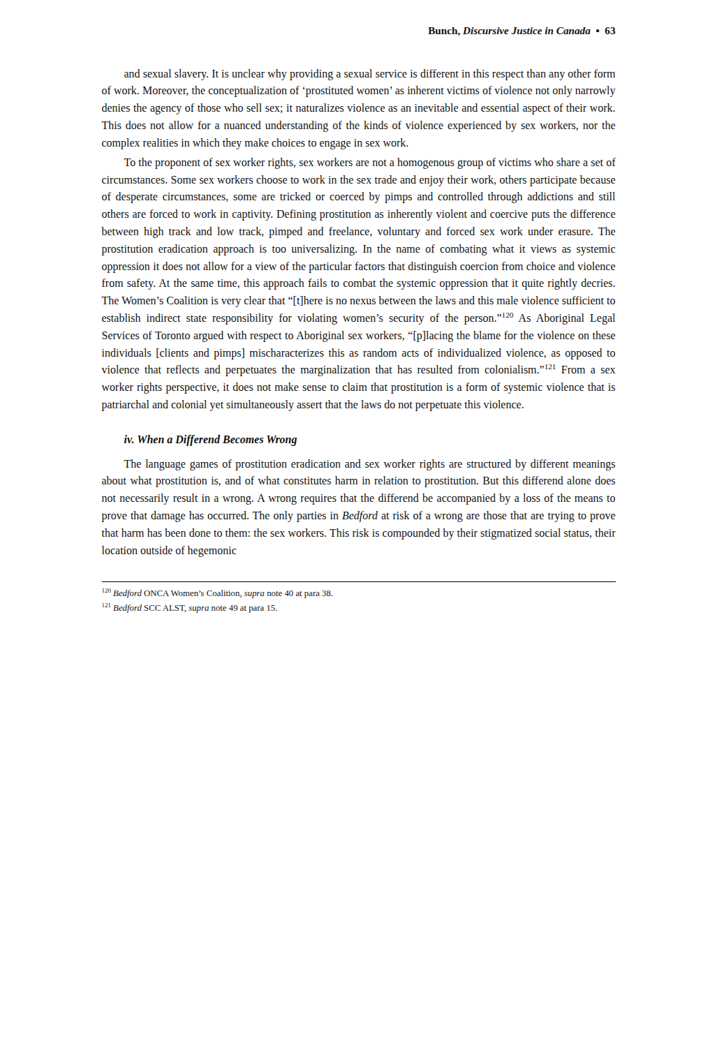Bunch, Discursive Justice in Canada▪63
and sexual slavery. It is unclear why providing a sexual service is different in this respect than any other form of work. Moreover, the conceptualization of ‘prostituted women’ as inherent victims of violence not only narrowly denies the agency of those who sell sex; it naturalizes violence as an inevitable and essential aspect of their work. This does not allow for a nuanced understanding of the kinds of violence experienced by sex workers, nor the complex realities in which they make choices to engage in sex work.
To the proponent of sex worker rights, sex workers are not a homogenous group of victims who share a set of circumstances. Some sex workers choose to work in the sex trade and enjoy their work, others participate because of desperate circumstances, some are tricked or coerced by pimps and controlled through addictions and still others are forced to work in captivity. Defining prostitution as inherently violent and coercive puts the difference between high track and low track, pimped and freelance, voluntary and forced sex work under erasure. The prostitution eradication approach is too universalizing. In the name of combating what it views as systemic oppression it does not allow for a view of the particular factors that distinguish coercion from choice and violence from safety. At the same time, this approach fails to combat the systemic oppression that it quite rightly decries. The Women’s Coalition is very clear that “[t]here is no nexus between the laws and this male violence sufficient to establish indirect state responsibility for violating women’s security of the person.”120 As Aboriginal Legal Services of Toronto argued with respect to Aboriginal sex workers, “[p]lacing the blame for the violence on these individuals [clients and pimps] mischaracterizes this as random acts of individualized violence, as opposed to violence that reflects and perpetuates the marginalization that has resulted from colonialism.”121 From a sex worker rights perspective, it does not make sense to claim that prostitution is a form of systemic violence that is patriarchal and colonial yet simultaneously assert that the laws do not perpetuate this violence.
iv. When a Differend Becomes Wrong
The language games of prostitution eradication and sex worker rights are structured by different meanings about what prostitution is, and of what constitutes harm in relation to prostitution. But this differend alone does not necessarily result in a wrong. A wrong requires that the differend be accompanied by a loss of the means to prove that damage has occurred. The only parties in Bedford at risk of a wrong are those that are trying to prove that harm has been done to them: the sex workers. This risk is compounded by their stigmatized social status, their location outside of hegemonic
120Bedford ONCA Women’s Coalition, supra note 40 at para 38.
121Bedford SCC ALST, supra note 49 at para 15.